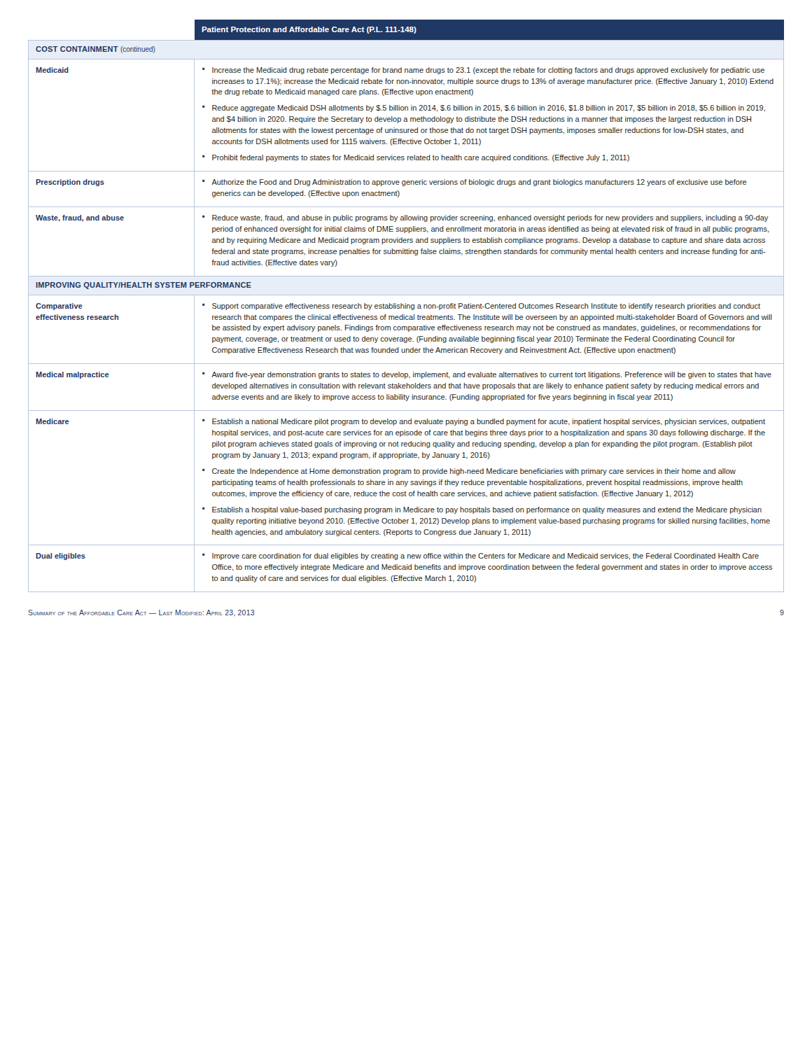| | Patient Protection and Affordable Care Act (P.L. 111-148) |
| COST CONTAINMENT (continued) |
| Medicaid | Increase the Medicaid drug rebate percentage for brand name drugs to 23.1 (except the rebate for clotting factors and drugs approved exclusively for pediatric use increases to 17.1%); increase the Medicaid rebate for non-innovator, multiple source drugs to 13% of average manufacturer price. (Effective January 1, 2010) Extend the drug rebate to Medicaid managed care plans. (Effective upon enactment) Reduce aggregate Medicaid DSH allotments by $.5 billion in 2014, $.6 billion in 2015, $.6 billion in 2016, $1.8 billion in 2017, $5 billion in 2018, $5.6 billion in 2019, and $4 billion in 2020. Require the Secretary to develop a methodology to distribute the DSH reductions in a manner that imposes the largest reduction in DSH allotments for states with the lowest percentage of uninsured or those that do not target DSH payments, imposes smaller reductions for low-DSH states, and accounts for DSH allotments used for 1115 waivers. (Effective October 1, 2011) Prohibit federal payments to states for Medicaid services related to health care acquired conditions. (Effective July 1, 2011) |
| Prescription drugs | Authorize the Food and Drug Administration to approve generic versions of biologic drugs and grant biologics manufacturers 12 years of exclusive use before generics can be developed. (Effective upon enactment) |
| Waste, fraud, and abuse | Reduce waste, fraud, and abuse in public programs by allowing provider screening, enhanced oversight periods for new providers and suppliers, including a 90-day period of enhanced oversight for initial claims of DME suppliers, and enrollment moratoria in areas identified as being at elevated risk of fraud in all public programs, and by requiring Medicare and Medicaid program providers and suppliers to establish compliance programs. Develop a database to capture and share data across federal and state programs, increase penalties for submitting false claims, strengthen standards for community mental health centers and increase funding for anti-fraud activities. (Effective dates vary) |
| IMPROVING QUALITY/HEALTH SYSTEM PERFORMANCE |
| Comparative effectiveness research | Support comparative effectiveness research by establishing a non-profit Patient-Centered Outcomes Research Institute to identify research priorities and conduct research that compares the clinical effectiveness of medical treatments. The Institute will be overseen by an appointed multi-stakeholder Board of Governors and will be assisted by expert advisory panels. Findings from comparative effectiveness research may not be construed as mandates, guidelines, or recommendations for payment, coverage, or treatment or used to deny coverage. (Funding available beginning fiscal year 2010) Terminate the Federal Coordinating Council for Comparative Effectiveness Research that was founded under the American Recovery and Reinvestment Act. (Effective upon enactment) |
| Medical malpractice | Award five-year demonstration grants to states to develop, implement, and evaluate alternatives to current tort litigations. Preference will be given to states that have developed alternatives in consultation with relevant stakeholders and that have proposals that are likely to enhance patient safety by reducing medical errors and adverse events and are likely to improve access to liability insurance. (Funding appropriated for five years beginning in fiscal year 2011) |
| Medicare | Establish a national Medicare pilot program to develop and evaluate paying a bundled payment for acute, inpatient hospital services, physician services, outpatient hospital services, and post-acute care services for an episode of care that begins three days prior to a hospitalization and spans 30 days following discharge. If the pilot program achieves stated goals of improving or not reducing quality and reducing spending, develop a plan for expanding the pilot program. (Establish pilot program by January 1, 2013; expand program, if appropriate, by January 1, 2016) Create the Independence at Home demonstration program to provide high-need Medicare beneficiaries with primary care services in their home and allow participating teams of health professionals to share in any savings if they reduce preventable hospitalizations, prevent hospital readmissions, improve health outcomes, improve the efficiency of care, reduce the cost of health care services, and achieve patient satisfaction. (Effective January 1, 2012) Establish a hospital value-based purchasing program in Medicare to pay hospitals based on performance on quality measures and extend the Medicare physician quality reporting initiative beyond 2010. (Effective October 1, 2012) Develop plans to implement value-based purchasing programs for skilled nursing facilities, home health agencies, and ambulatory surgical centers. (Reports to Congress due January 1, 2011) |
| Dual eligibles | Improve care coordination for dual eligibles by creating a new office within the Centers for Medicare and Medicaid services, the Federal Coordinated Health Care Office, to more effectively integrate Medicare and Medicaid benefits and improve coordination between the federal government and states in order to improve access to and quality of care and services for dual eligibles. (Effective March 1, 2010) |
Summary of the Affordable Care Act — Last Modified: April 23, 2013
9